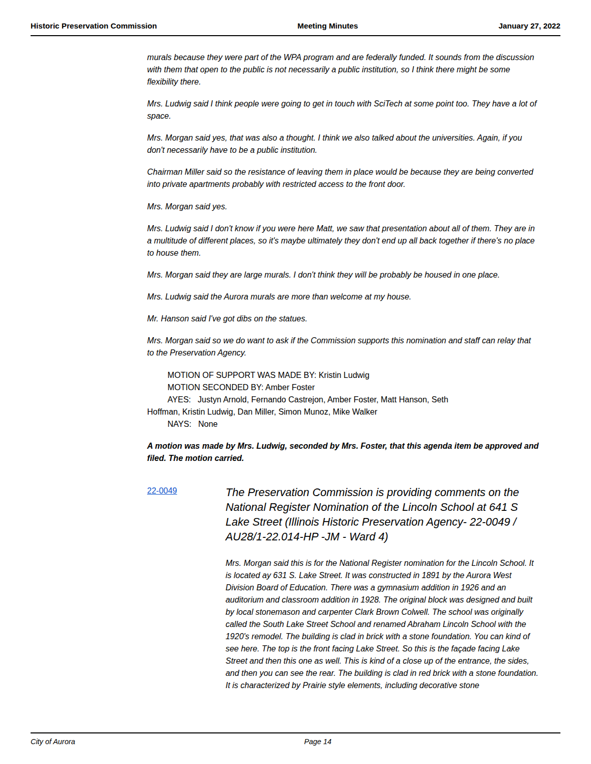Historic Preservation Commission
Meeting Minutes
January 27, 2022
murals because they were part of the WPA program and are federally funded. It sounds from the discussion with them that open to the public is not necessarily a public institution, so I think there might be some flexibility there.
Mrs. Ludwig said I think people were going to get in touch with SciTech at some point too. They have a lot of space.
Mrs. Morgan said yes, that was also a thought. I think we also talked about the universities. Again, if you don't necessarily have to be a public institution.
Chairman Miller said so the resistance of leaving them in place would be because they are being converted into private apartments probably with restricted access to the front door.
Mrs. Morgan said yes.
Mrs. Ludwig said I don't know if you were here Matt, we saw that presentation about all of them. They are in a multitude of different places, so it's maybe ultimately they don't end up all back together if there's no place to house them.
Mrs. Morgan said they are large murals. I don't think they will be probably be housed in one place.
Mrs. Ludwig said the Aurora murals are more than welcome at my house.
Mr. Hanson said I've got dibs on the statues.
Mrs. Morgan said so we do want to ask if the Commission supports this nomination and staff can relay that to the Preservation Agency.
MOTION OF SUPPORT WAS MADE BY: Kristin Ludwig
MOTION SECONDED BY: Amber Foster
AYES: Justyn Arnold, Fernando Castrejon, Amber Foster, Matt Hanson, Seth
Hoffman, Kristin Ludwig, Dan Miller, Simon Munoz, Mike Walker
NAYS: None
A motion was made by Mrs. Ludwig, seconded by Mrs. Foster, that this agenda item be approved and filed. The motion carried.
22-0049
The Preservation Commission is providing comments on the National Register Nomination of the Lincoln School at 641 S Lake Street (Illinois Historic Preservation Agency- 22-0049 / AU28/1-22.014-HP -JM - Ward 4)
Mrs. Morgan said this is for the National Register nomination for the Lincoln School. It is located ay 631 S. Lake Street. It was constructed in 1891 by the Aurora West Division Board of Education. There was a gymnasium addition in 1926 and an auditorium and classroom addition in 1928. The original block was designed and built by local stonemason and carpenter Clark Brown Colwell. The school was originally called the South Lake Street School and renamed Abraham Lincoln School with the 1920's remodel. The building is clad in brick with a stone foundation. You can kind of see here. The top is the front facing Lake Street. So this is the façade facing Lake Street and then this one as well. This is kind of a close up of the entrance, the sides, and then you can see the rear. The building is clad in red brick with a stone foundation. It is characterized by Prairie style elements, including decorative stone
City of Aurora
Page 14